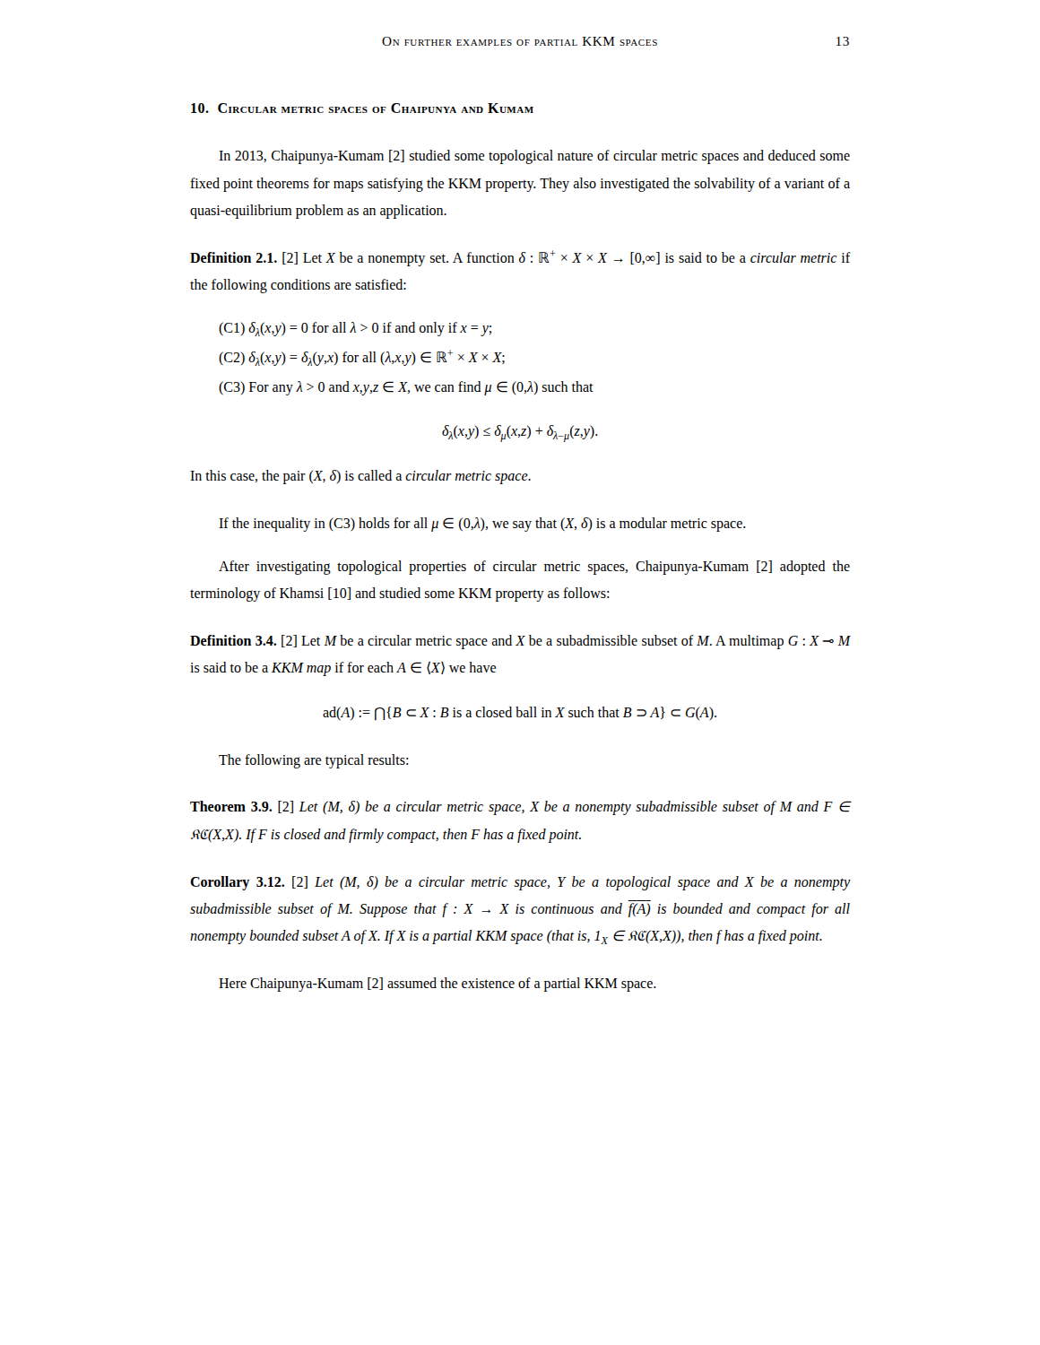On further examples of partial KKM spaces 13
10. Circular metric spaces of Chaipunya and Kumam
In 2013, Chaipunya-Kumam [2] studied some topological nature of circular metric spaces and deduced some fixed point theorems for maps satisfying the KKM property. They also investigated the solvability of a variant of a quasi-equilibrium problem as an application.
Definition 2.1. [2] Let X be a nonempty set. A function δ : ℝ+ × X × X → [0,∞] is said to be a circular metric if the following conditions are satisfied:
(C1) δλ(x,y) = 0 for all λ > 0 if and only if x = y;
(C2) δλ(x,y) = δλ(y,x) for all (λ,x,y) ∈ ℝ+ × X × X;
(C3) For any λ > 0 and x,y,z ∈ X, we can find μ ∈ (0,λ) such that
δλ(x,y) ≤ δμ(x,z) + δλ−μ(z,y).
In this case, the pair (X, δ) is called a circular metric space.
If the inequality in (C3) holds for all μ ∈ (0,λ), we say that (X, δ) is a modular metric space.
After investigating topological properties of circular metric spaces, Chaipunya-Kumam [2] adopted the terminology of Khamsi [10] and studied some KKM property as follows:
Definition 3.4. [2] Let M be a circular metric space and X be a subadmissible subset of M. A multimap G : X ⊸ M is said to be a KKM map if for each A ∈ ⟨X⟩ we have
ad(A) := ⋂{B ⊂ X : B is a closed ball in X such that B ⊃ A} ⊂ G(A).
The following are typical results:
Theorem 3.9. [2] Let (M, δ) be a circular metric space, X be a nonempty subadmissible subset of M and F ∈ 𝔎ℭ(X,X). If F is closed and firmly compact, then F has a fixed point.
Corollary 3.12. [2] Let (M, δ) be a circular metric space, Y be a topological space and X be a nonempty subadmissible subset of M. Suppose that f : X → X is continuous and f(A) is bounded and compact for all nonempty bounded subset A of X. If X is a partial KKM space (that is, 1X ∈ 𝔎ℭ(X,X)), then f has a fixed point.
Here Chaipunya-Kumam [2] assumed the existence of a partial KKM space.